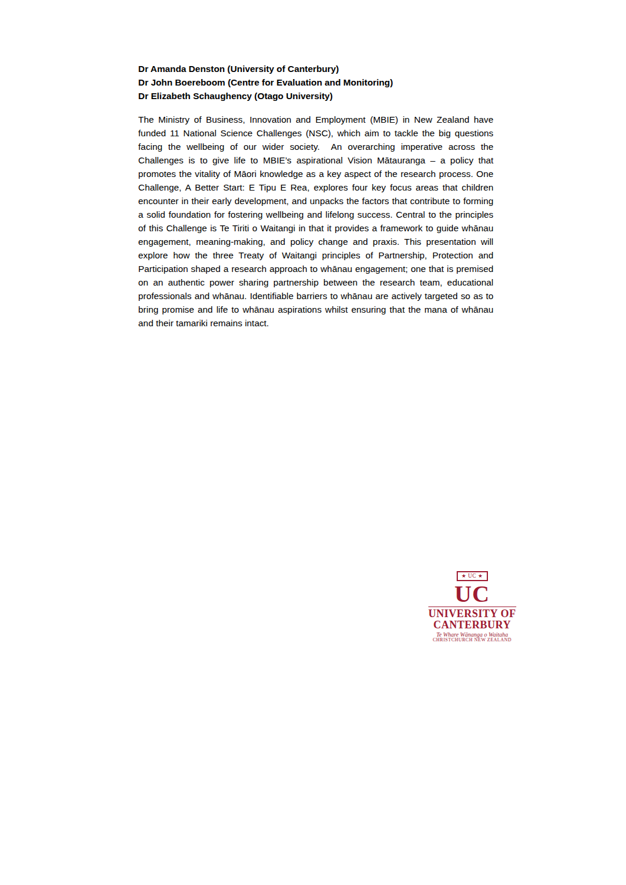Dr Amanda Denston (University of Canterbury) Dr John Boereboom (Centre for Evaluation and Monitoring) Dr Elizabeth Schaughency (Otago University)
The Ministry of Business, Innovation and Employment (MBIE) in New Zealand have funded 11 National Science Challenges (NSC), which aim to tackle the big questions facing the wellbeing of our wider society. An overarching imperative across the Challenges is to give life to MBIE’s aspirational Vision Mātauranga – a policy that promotes the vitality of Māori knowledge as a key aspect of the research process. One Challenge, A Better Start: E Tipu E Rea, explores four key focus areas that children encounter in their early development, and unpacks the factors that contribute to forming a solid foundation for fostering wellbeing and lifelong success. Central to the principles of this Challenge is Te Tiriti o Waitangi in that it provides a framework to guide whānau engagement, meaning-making, and policy change and praxis. This presentation will explore how the three Treaty of Waitangi principles of Partnership, Protection and Participation shaped a research approach to whānau engagement; one that is premised on an authentic power sharing partnership between the research team, educational professionals and whānau. Identifiable barriers to whānau are actively targeted so as to bring promise and life to whānau aspirations whilst ensuring that the mana of whānau and their tamariki remains intact.
★ UC ★ UC
UNIVERSITY OF CANTERBURY Te Whare Wānanga o Waitaha CHRISTCHURCH NEW ZEALAND